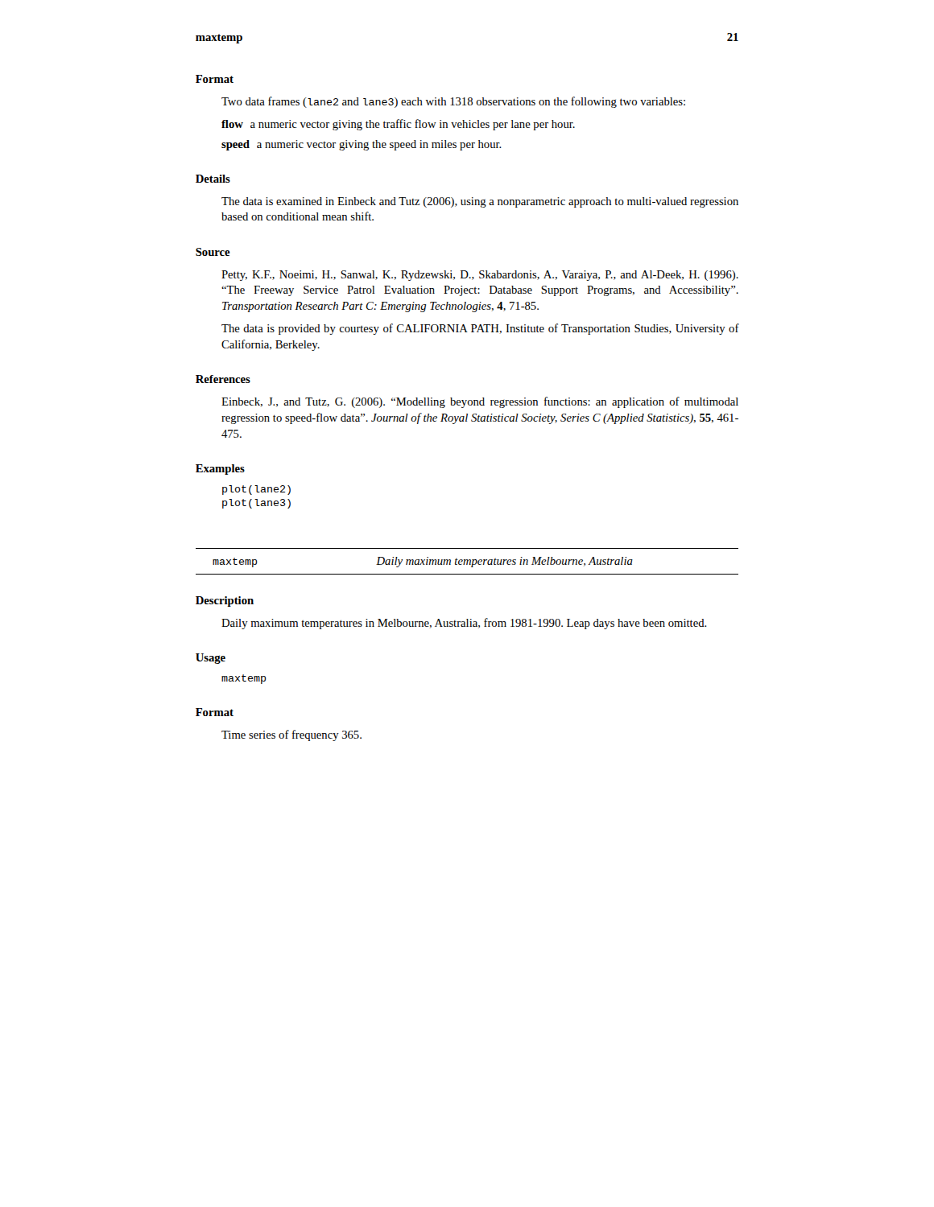maxtemp 21
Format
Two data frames (lane2 and lane3) each with 1318 observations on the following two variables:
flow
a numeric vector giving the traffic flow in vehicles per lane per hour.
speed
a numeric vector giving the speed in miles per hour.
Details
The data is examined in Einbeck and Tutz (2006), using a nonparametric approach to multi-valued regression based on conditional mean shift.
Source
Petty, K.F., Noeimi, H., Sanwal, K., Rydzewski, D., Skabardonis, A., Varaiya, P., and Al-Deek, H. (1996). “The Freeway Service Patrol Evaluation Project: Database Support Programs, and Accessibility”. Transportation Research Part C: Emerging Technologies, 4, 71-85.
The data is provided by courtesy of CALIFORNIA PATH, Institute of Transportation Studies, University of California, Berkeley.
References
Einbeck, J., and Tutz, G. (2006). “Modelling beyond regression functions: an application of multimodal regression to speed-flow data”. Journal of the Royal Statistical Society, Series C (Applied Statistics), 55, 461-475.
Examples
plot(lane2)
plot(lane3)
maxtemp Daily maximum temperatures in Melbourne, Australia
Description
Daily maximum temperatures in Melbourne, Australia, from 1981-1990. Leap days have been omitted.
Usage
maxtemp
Format
Time series of frequency 365.